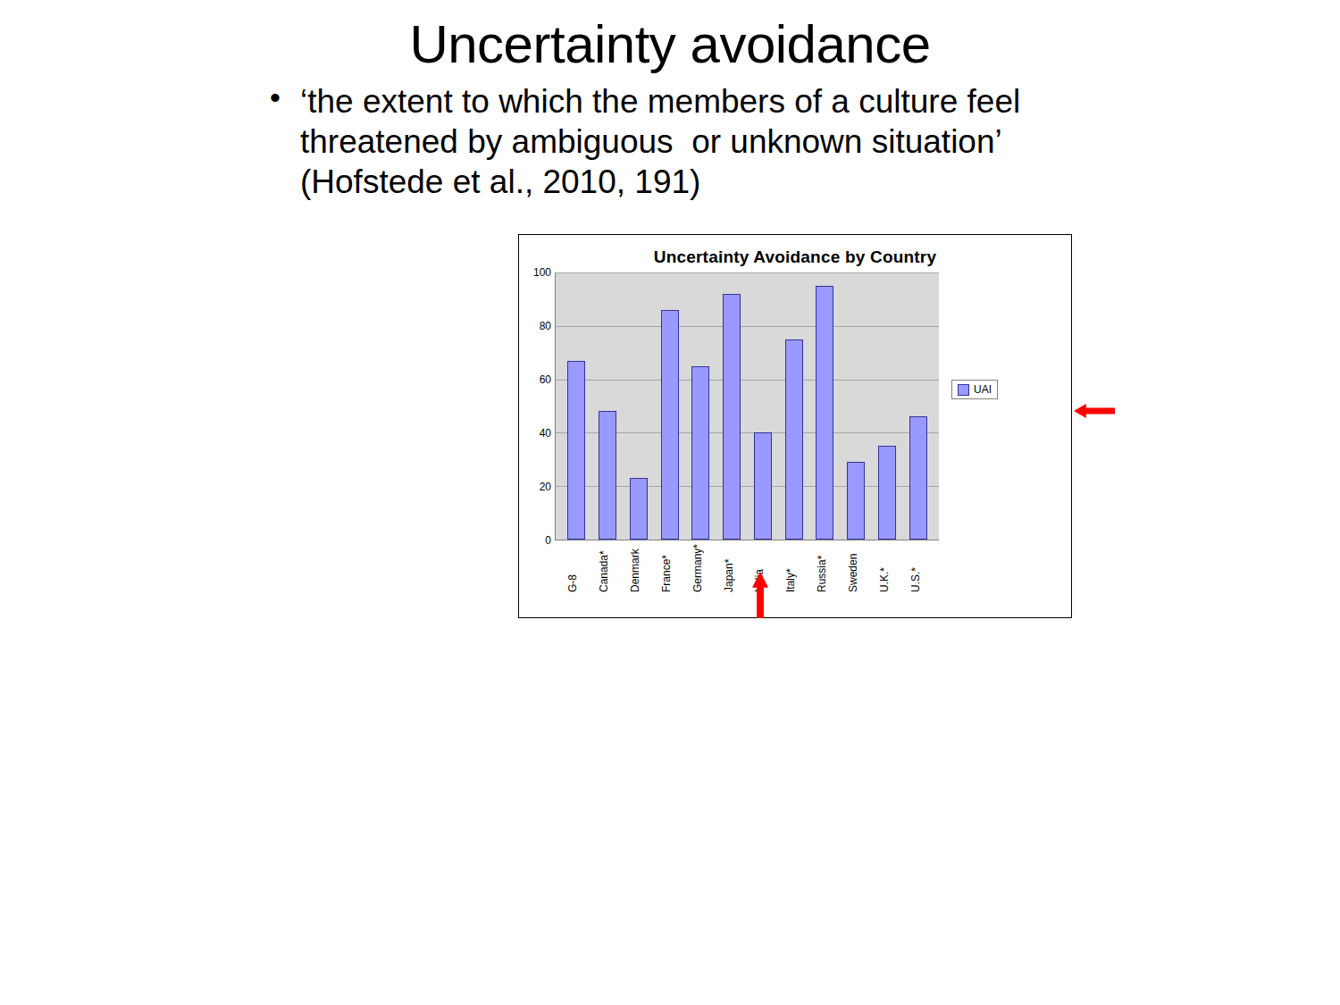Uncertainty avoidance
‘the extent to which the members of a culture feel threatened by ambiguous or unknown situation’ (Hofstede et al., 2010, 191)
Uncertainty Avoidance by Country
100 80 60 40 20 0
UAI
G-8 Canada* Denmark France* Germany* Japan* India Italy* Russia* Sweden U.K.* U.S.*